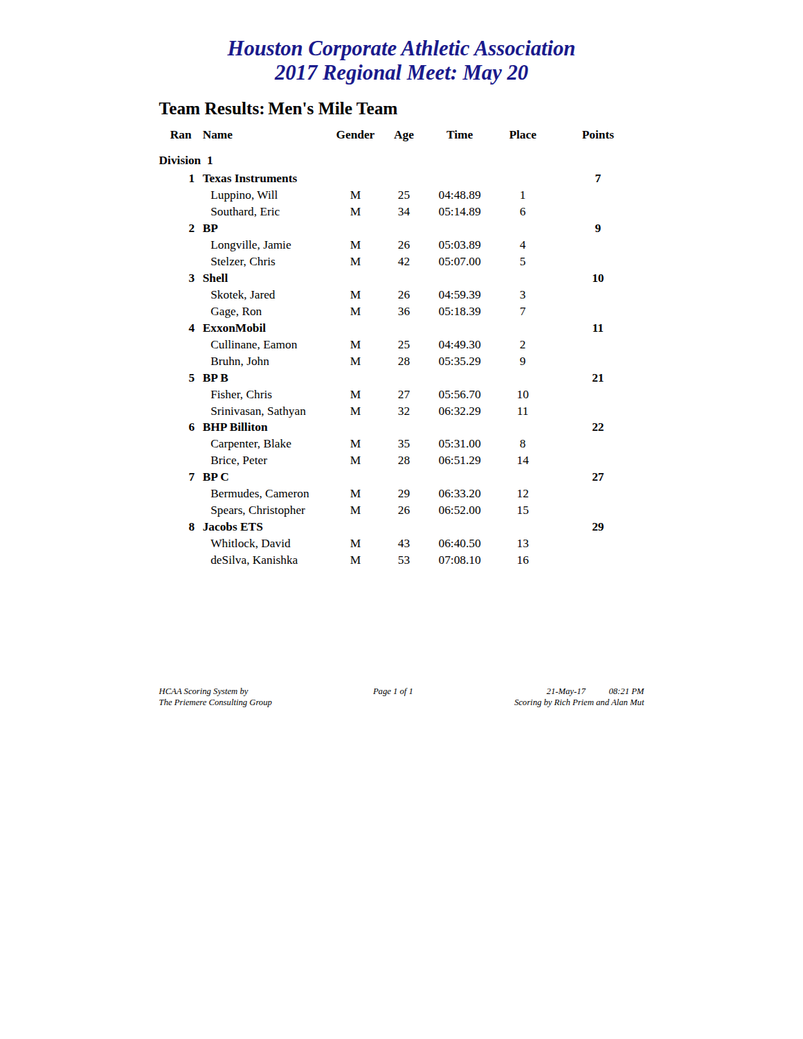Houston Corporate Athletic Association 2017 Regional Meet: May 20
Team Results: Men's Mile Team
| Ran | Name | Gender | Age | Time | Place | Points |
| --- | --- | --- | --- | --- | --- | --- |
| Division 1 |
| 1 | Texas Instruments | | | | | 7 |
| | Luppino, Will | M | 25 | 04:48.89 | 1 | |
| | Southard, Eric | M | 34 | 05:14.89 | 6 | |
| 2 | BP | | | | | 9 |
| | Longville, Jamie | M | 26 | 05:03.89 | 4 | |
| | Stelzer, Chris | M | 42 | 05:07.00 | 5 | |
| 3 | Shell | | | | | 10 |
| | Skotek, Jared | M | 26 | 04:59.39 | 3 | |
| | Gage, Ron | M | 36 | 05:18.39 | 7 | |
| 4 | ExxonMobil | | | | | 11 |
| | Cullinane, Eamon | M | 25 | 04:49.30 | 2 | |
| | Bruhn, John | M | 28 | 05:35.29 | 9 | |
| 5 | BP B | | | | | 21 |
| | Fisher, Chris | M | 27 | 05:56.70 | 10 | |
| | Srinivasan, Sathyan | M | 32 | 06:32.29 | 11 | |
| 6 | BHP Billiton | | | | | 22 |
| | Carpenter, Blake | M | 35 | 05:31.00 | 8 | |
| | Brice, Peter | M | 28 | 06:51.29 | 14 | |
| 7 | BP C | | | | | 27 |
| | Bermudes, Cameron | M | 29 | 06:33.20 | 12 | |
| | Spears, Christopher | M | 26 | 06:52.00 | 15 | |
| 8 | Jacobs ETS | | | | | 29 |
| | Whitlock, David | M | 43 | 06:40.50 | 13 | |
| | deSilva, Kanishka | M | 53 | 07:08.10 | 16 | |
HCAA Scoring System by
The Priemere Consulting Group
Page 1 of 1
21-May-1708:21 PM
Scoring by Rich Priem and Alan Mut